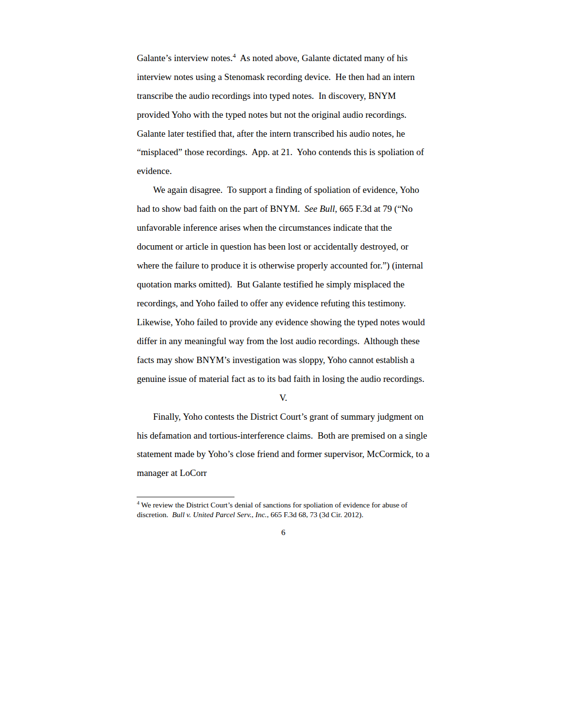Galante’s interview notes.4 As noted above, Galante dictated many of his interview notes using a Stenomask recording device. He then had an intern transcribe the audio recordings into typed notes. In discovery, BNYM provided Yoho with the typed notes but not the original audio recordings. Galante later testified that, after the intern transcribed his audio notes, he “misplaced” those recordings. App. at 21. Yoho contends this is spoliation of evidence.
We again disagree. To support a finding of spoliation of evidence, Yoho had to show bad faith on the part of BNYM. See Bull, 665 F.3d at 79 (“No unfavorable inference arises when the circumstances indicate that the document or article in question has been lost or accidentally destroyed, or where the failure to produce it is otherwise properly accounted for.”) (internal quotation marks omitted). But Galante testified he simply misplaced the recordings, and Yoho failed to offer any evidence refuting this testimony. Likewise, Yoho failed to provide any evidence showing the typed notes would differ in any meaningful way from the lost audio recordings. Although these facts may show BNYM’s investigation was sloppy, Yoho cannot establish a genuine issue of material fact as to its bad faith in losing the audio recordings.
V.
Finally, Yoho contests the District Court’s grant of summary judgment on his defamation and tortious-interference claims. Both are premised on a single statement made by Yoho’s close friend and former supervisor, McCormick, to a manager at LoCorr
4 We review the District Court’s denial of sanctions for spoliation of evidence for abuse of discretion. Bull v. United Parcel Serv., Inc., 665 F.3d 68, 73 (3d Cir. 2012).
6